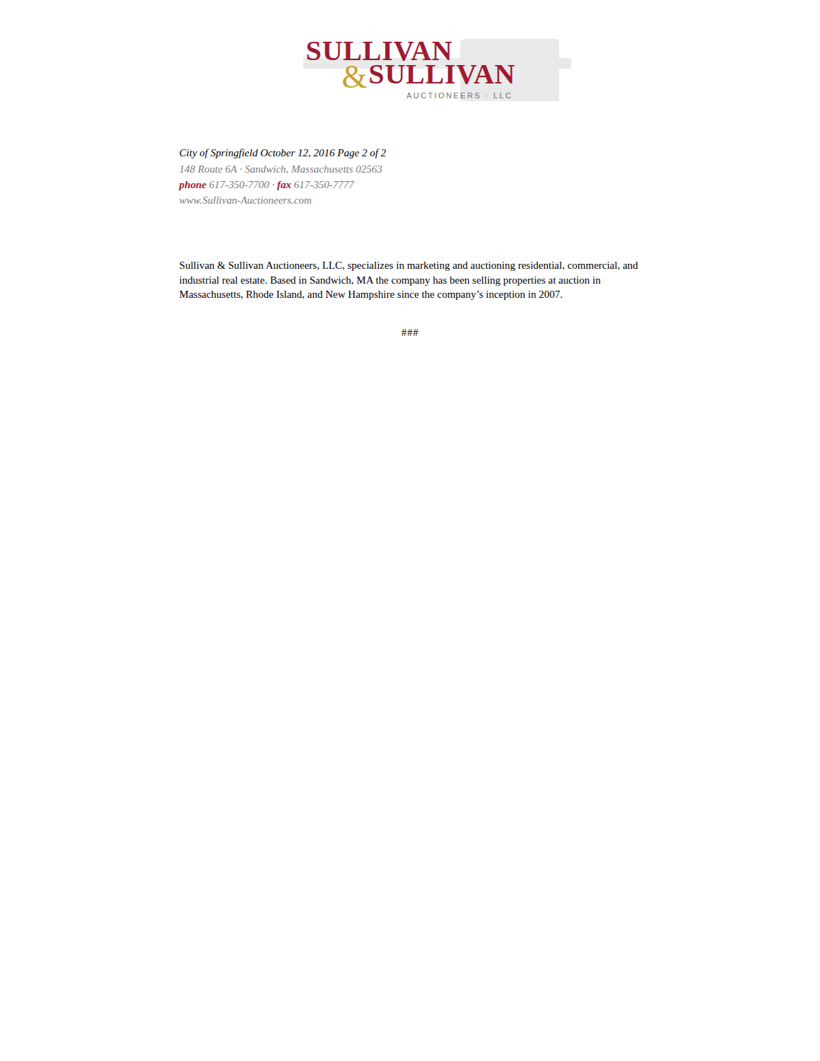SULLIVAN &SULLIVAN AUCTIONEERS · LLC
City of Springfield October 12, 2016 Page 2 of 2
148 Route 6A · Sandwich, Massachusetts 02563
phone 617-350-7700 · fax 617-350-7777
www.Sullivan-Auctioneers.com
Sullivan & Sullivan Auctioneers, LLC, specializes in marketing and auctioning residential, commercial, and industrial real estate. Based in Sandwich, MA the company has been selling properties at auction in Massachusetts, Rhode Island, and New Hampshire since the company’s inception in 2007.
###